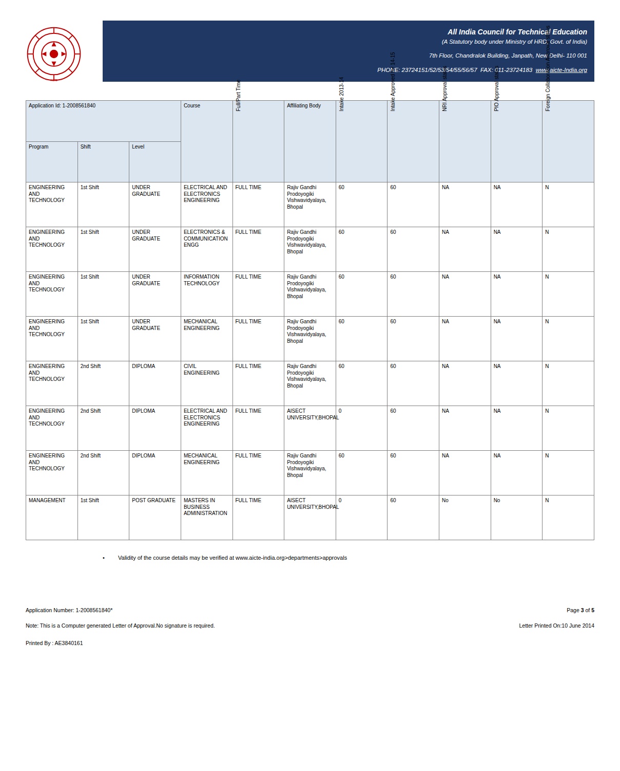AICTE
All India Council for Technical Education
(A Statutory body under Ministry of HRD, Govt. of India)
7th Floor, Chandralok Building, Janpath, New Delhi- 110 001
PHONE: 23724151/52/53/54/55/56/57 FAX: 011-23724183 www.aicte-India.org
| Application Id: 1-2008561840 | Course | Full/Part Time | Affiliating Body | Intake 2013-14 | Intake Approved for 14-15 | NRI Approval status | PIO Approval status | Foreign Collaboration Approval status |
| --- | --- | --- | --- | --- | --- | --- | --- | --- |
| Program | Shift | Level |
| ENGINEERING AND TECHNOLOGY | 1st Shift | UNDER GRADUATE | ELECTRICAL AND ELECTRONICS ENGINEERING | FULL TIME | Rajiv Gandhi Prodoyogiki Vishwavidyalaya, Bhopal | 60 | 60 | NA | NA | N |
| ENGINEERING AND TECHNOLOGY | 1st Shift | UNDER GRADUATE | ELECTRONICS & COMMUNICATION ENGG | FULL TIME | Rajiv Gandhi Prodoyogiki Vishwavidyalaya, Bhopal | 60 | 60 | NA | NA | N |
| ENGINEERING AND TECHNOLOGY | 1st Shift | UNDER GRADUATE | INFORMATION TECHNOLOGY | FULL TIME | Rajiv Gandhi Prodoyogiki Vishwavidyalaya, Bhopal | 60 | 60 | NA | NA | N |
| ENGINEERING AND TECHNOLOGY | 1st Shift | UNDER GRADUATE | MECHANICAL ENGINEERING | FULL TIME | Rajiv Gandhi Prodoyogiki Vishwavidyalaya, Bhopal | 60 | 60 | NA | NA | N |
| ENGINEERING AND TECHNOLOGY | 2nd Shift | DIPLOMA | CIVIL ENGINEERING | FULL TIME | Rajiv Gandhi Prodoyogiki Vishwavidyalaya, Bhopal | 60 | 60 | NA | NA | N |
| ENGINEERING AND TECHNOLOGY | 2nd Shift | DIPLOMA | ELECTRICAL AND ELECTRONICS ENGINEERING | FULL TIME | AISECT UNIVERSITY,BHOPAL | 0 | 60 | NA | NA | N |
| ENGINEERING AND TECHNOLOGY | 2nd Shift | DIPLOMA | MECHANICAL ENGINEERING | FULL TIME | Rajiv Gandhi Prodoyogiki Vishwavidyalaya, Bhopal | 60 | 60 | NA | NA | N |
| MANAGEMENT | 1st Shift | POST GRADUATE | MASTERS IN BUSINESS ADMINISTRATION | FULL TIME | AISECT UNIVERSITY,BHOPAL | 0 | 60 | No | No | N |
•Validity of the course details may be verified at www.aicte-india.org>departments>approvals
Application Number: 1-2008561840*
Page 3 of 5
Note: This is a Computer generated Letter of Approval.No signature is required.
Letter Printed On:10 June 2014
Printed By : AE3840161